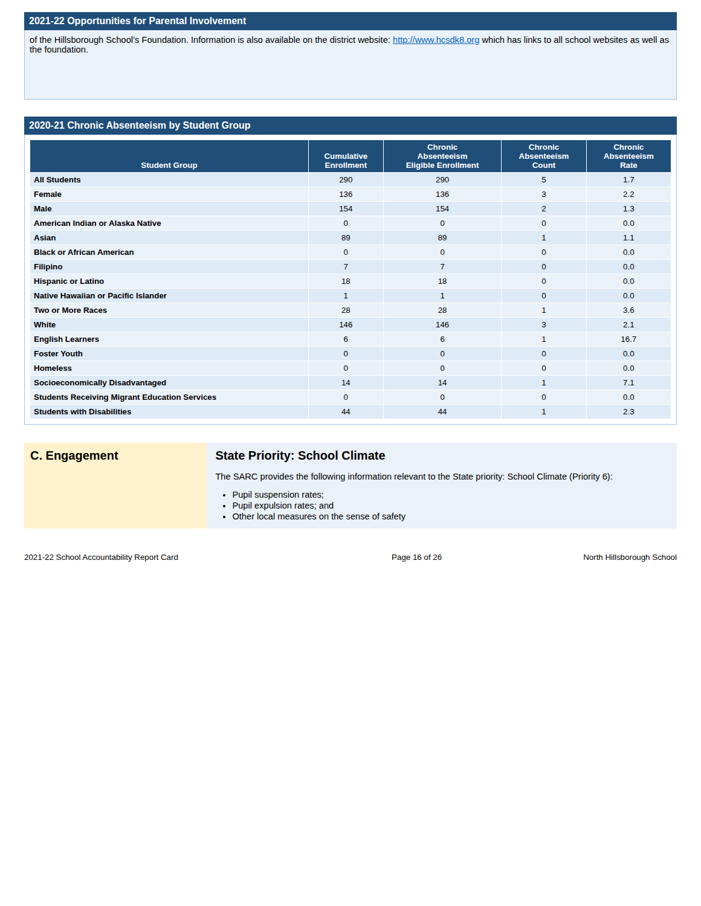2021-22 Opportunities for Parental Involvement
of the Hillsborough School’s Foundation. Information is also available on the district website: http://www.hcsdk8.org which has links to all school websites as well as the foundation.
2020-21 Chronic Absenteeism by Student Group
| Student Group | Cumulative Enrollment | Chronic Absenteeism Eligible Enrollment | Chronic Absenteeism Count | Chronic Absenteeism Rate |
| --- | --- | --- | --- | --- |
| All Students | 290 | 290 | 5 | 1.7 |
| Female | 136 | 136 | 3 | 2.2 |
| Male | 154 | 154 | 2 | 1.3 |
| American Indian or Alaska Native | 0 | 0 | 0 | 0.0 |
| Asian | 89 | 89 | 1 | 1.1 |
| Black or African American | 0 | 0 | 0 | 0.0 |
| Filipino | 7 | 7 | 0 | 0.0 |
| Hispanic or Latino | 18 | 18 | 0 | 0.0 |
| Native Hawaiian or Pacific Islander | 1 | 1 | 0 | 0.0 |
| Two or More Races | 28 | 28 | 1 | 3.6 |
| White | 146 | 146 | 3 | 2.1 |
| English Learners | 6 | 6 | 1 | 16.7 |
| Foster Youth | 0 | 0 | 0 | 0.0 |
| Homeless | 0 | 0 | 0 | 0.0 |
| Socioeconomically Disadvantaged | 14 | 14 | 1 | 7.1 |
| Students Receiving Migrant Education Services | 0 | 0 | 0 | 0.0 |
| Students with Disabilities | 44 | 44 | 1 | 2.3 |
C. Engagement
State Priority: School Climate
The SARC provides the following information relevant to the State priority: School Climate (Priority 6):
Pupil suspension rates;
Pupil expulsion rates; and
Other local measures on the sense of safety
2021-22 School Accountability Report Card
Page 16 of 26
North Hillsborough School